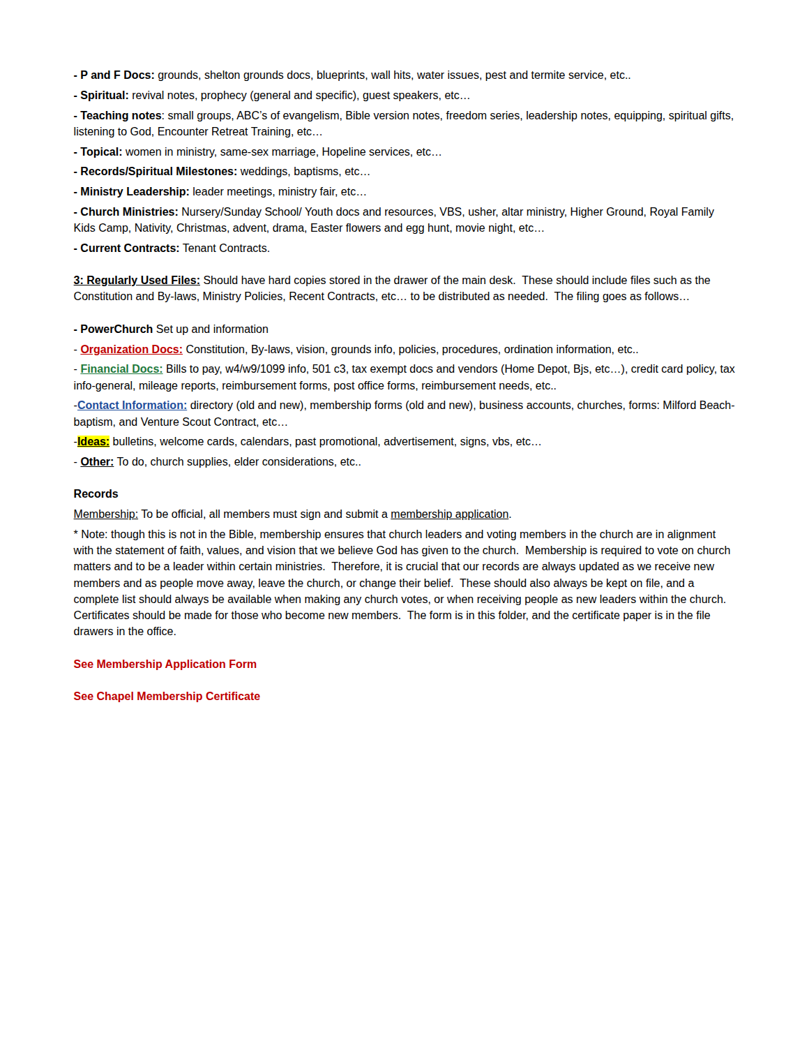- P and F Docs: grounds, shelton grounds docs, blueprints, wall hits, water issues, pest and termite service, etc..
- Spiritual: revival notes, prophecy (general and specific), guest speakers, etc…
- Teaching notes: small groups, ABC’s of evangelism, Bible version notes, freedom series, leadership notes, equipping, spiritual gifts, listening to God, Encounter Retreat Training, etc…
- Topical: women in ministry, same-sex marriage, Hopeline services, etc…
- Records/Spiritual Milestones: weddings, baptisms, etc…
- Ministry Leadership: leader meetings, ministry fair, etc…
- Church Ministries: Nursery/Sunday School/ Youth docs and resources, VBS, usher, altar ministry, Higher Ground, Royal Family Kids Camp, Nativity, Christmas, advent, drama, Easter flowers and egg hunt, movie night, etc…
- Current Contracts: Tenant Contracts.
3: Regularly Used Files: Should have hard copies stored in the drawer of the main desk. These should include files such as the Constitution and By-laws, Ministry Policies, Recent Contracts, etc… to be distributed as needed. The filing goes as follows…
- PowerChurch Set up and information
- Organization Docs: Constitution, By-laws, vision, grounds info, policies, procedures, ordination information, etc..
- Financial Docs: Bills to pay, w4/w9/1099 info, 501 c3, tax exempt docs and vendors (Home Depot, Bjs, etc…), credit card policy, tax info-general, mileage reports, reimbursement forms, post office forms, reimbursement needs, etc..
-Contact Information: directory (old and new), membership forms (old and new), business accounts, churches, forms: Milford Beach-baptism, and Venture Scout Contract, etc…
-Ideas: bulletins, welcome cards, calendars, past promotional, advertisement, signs, vbs, etc…
- Other: To do, church supplies, elder considerations, etc..
Records
Membership: To be official, all members must sign and submit a membership application.
* Note: though this is not in the Bible, membership ensures that church leaders and voting members in the church are in alignment with the statement of faith, values, and vision that we believe God has given to the church. Membership is required to vote on church matters and to be a leader within certain ministries. Therefore, it is crucial that our records are always updated as we receive new members and as people move away, leave the church, or change their belief. These should also always be kept on file, and a complete list should always be available when making any church votes, or when receiving people as new leaders within the church. Certificates should be made for those who become new members. The form is in this folder, and the certificate paper is in the file drawers in the office.
See Membership Application Form
See Chapel Membership Certificate